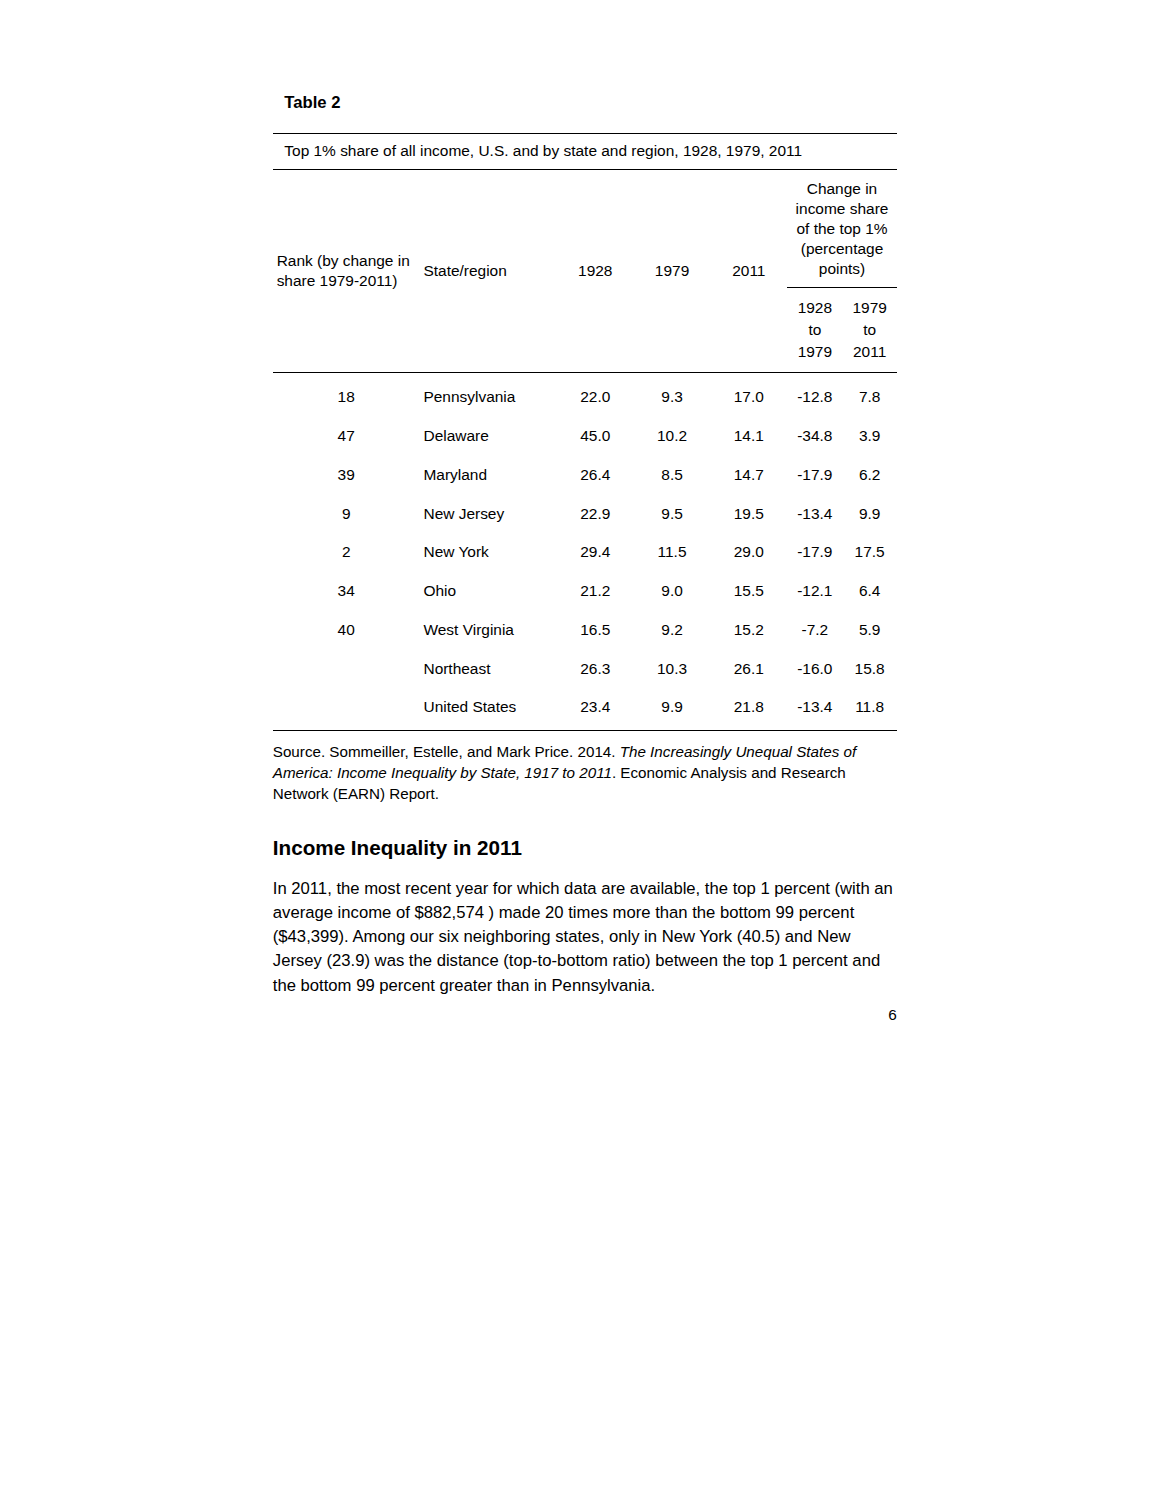Table 2
Top 1% share of all income, U.S. and by state and region, 1928, 1979, 2011
| Rank (by change in share 1979-2011) | State/region | 1928 | 1979 | 2011 | Change in income share of the top 1% (percentage points) |
| --- | --- | --- | --- | --- | --- |
| 1928 to 1979 | 1979 to 2011 |
| 18 | Pennsylvania | 22.0 | 9.3 | 17.0 | -12.8 | 7.8 |
| 47 | Delaware | 45.0 | 10.2 | 14.1 | -34.8 | 3.9 |
| 39 | Maryland | 26.4 | 8.5 | 14.7 | -17.9 | 6.2 |
| 9 | New Jersey | 22.9 | 9.5 | 19.5 | -13.4 | 9.9 |
| 2 | New York | 29.4 | 11.5 | 29.0 | -17.9 | 17.5 |
| 34 | Ohio | 21.2 | 9.0 | 15.5 | -12.1 | 6.4 |
| 40 | West Virginia | 16.5 | 9.2 | 15.2 | -7.2 | 5.9 |
| | Northeast | 26.3 | 10.3 | 26.1 | -16.0 | 15.8 |
| | United States | 23.4 | 9.9 | 21.8 | -13.4 | 11.8 |
Source. Sommeiller, Estelle, and Mark Price. 2014. The Increasingly Unequal States of America: Income Inequality by State, 1917 to 2011. Economic Analysis and Research Network (EARN) Report.
Income Inequality in 2011
In 2011, the most recent year for which data are available, the top 1 percent (with an average income of $882,574 ) made 20 times more than the bottom 99 percent ($43,399). Among our six neighboring states, only in New York (40.5) and New Jersey (23.9) was the distance (top-to-bottom ratio) between the top 1 percent and the bottom 99 percent greater than in Pennsylvania.
6